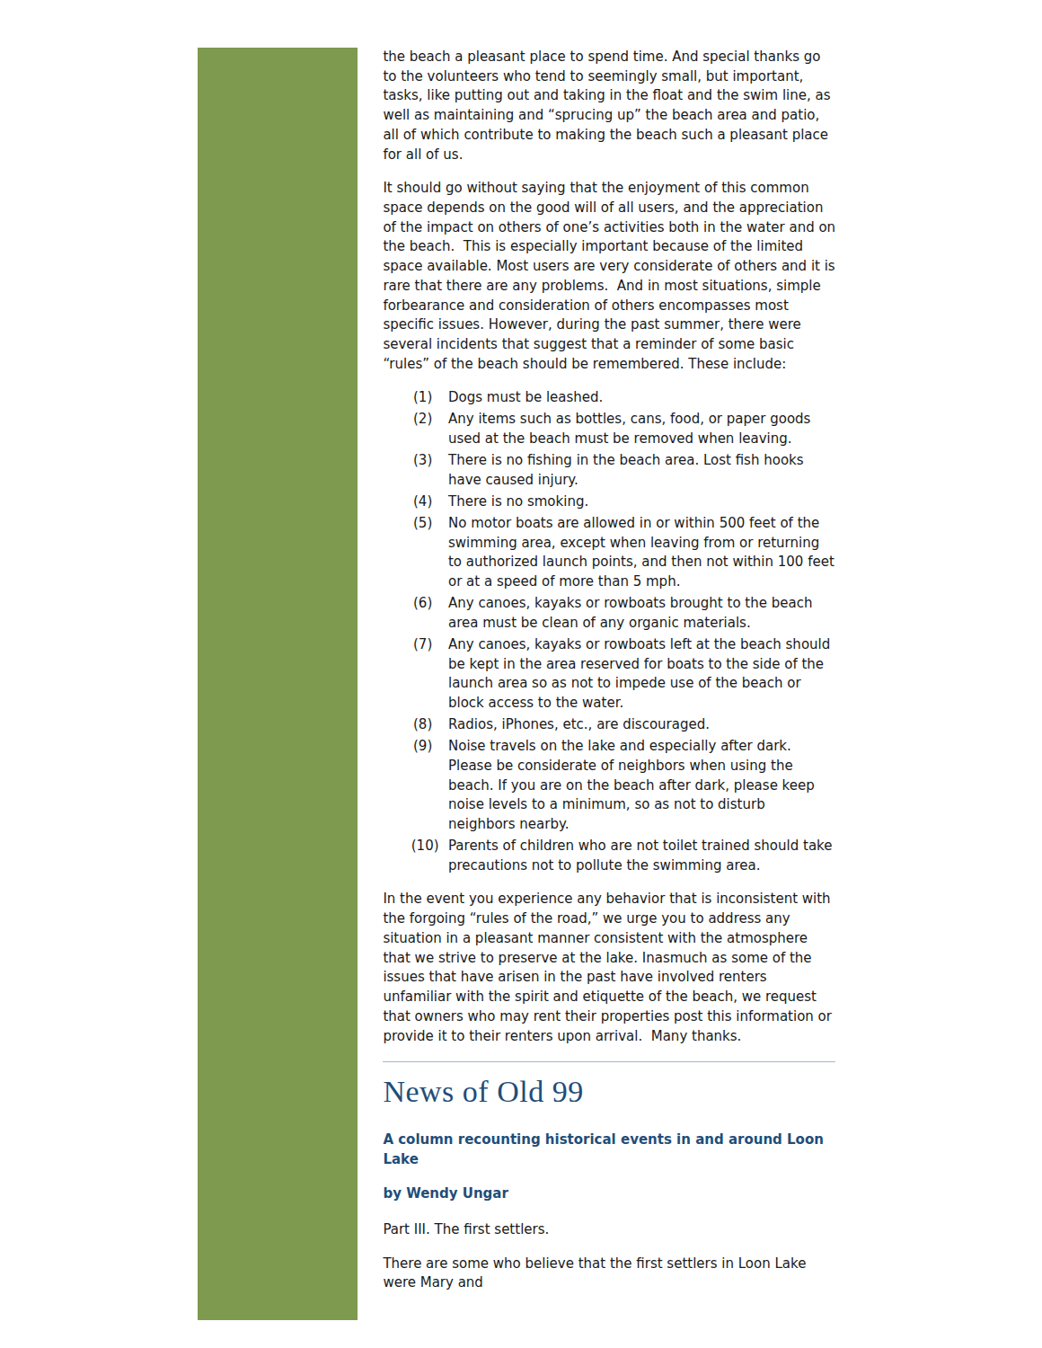the beach a pleasant place to spend time. And special thanks go to the volunteers who tend to seemingly small, but important, tasks, like putting out and taking in the float and the swim line, as well as maintaining and “sprucing up” the beach area and patio, all of which contribute to making the beach such a pleasant place for all of us.
It should go without saying that the enjoyment of this common space depends on the good will of all users, and the appreciation of the impact on others of one’s activities both in the water and on the beach. This is especially important because of the limited space available. Most users are very considerate of others and it is rare that there are any problems. And in most situations, simple forbearance and consideration of others encompasses most specific issues. However, during the past summer, there were several incidents that suggest that a reminder of some basic “rules” of the beach should be remembered. These include:
(1) Dogs must be leashed.
(2) Any items such as bottles, cans, food, or paper goods used at the beach must be removed when leaving.
(3) There is no fishing in the beach area. Lost fish hooks have caused injury.
(4) There is no smoking.
(5) No motor boats are allowed in or within 500 feet of the swimming area, except when leaving from or returning to authorized launch points, and then not within 100 feet or at a speed of more than 5 mph.
(6) Any canoes, kayaks or rowboats brought to the beach area must be clean of any organic materials.
(7) Any canoes, kayaks or rowboats left at the beach should be kept in the area reserved for boats to the side of the launch area so as not to impede use of the beach or block access to the water.
(8) Radios, iPhones, etc., are discouraged.
(9) Noise travels on the lake and especially after dark. Please be considerate of neighbors when using the beach. If you are on the beach after dark, please keep noise levels to a minimum, so as not to disturb neighbors nearby.
(10) Parents of children who are not toilet trained should take precautions not to pollute the swimming area.
In the event you experience any behavior that is inconsistent with the forgoing “rules of the road,” we urge you to address any situation in a pleasant manner consistent with the atmosphere that we strive to preserve at the lake. Inasmuch as some of the issues that have arisen in the past have involved renters unfamiliar with the spirit and etiquette of the beach, we request that owners who may rent their properties post this information or provide it to their renters upon arrival. Many thanks.
News of Old 99
A column recounting historical events in and around Loon Lake
by Wendy Ungar
Part III. The first settlers.
There are some who believe that the first settlers in Loon Lake were Mary and